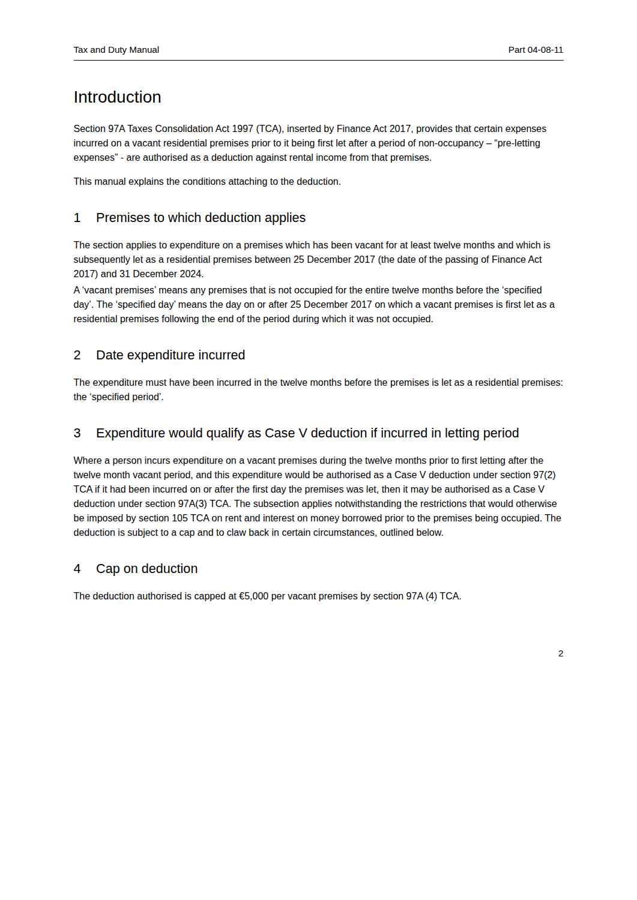Tax and Duty Manual Part 04-08-11
Introduction
Section 97A Taxes Consolidation Act 1997 (TCA), inserted by Finance Act 2017, provides that certain expenses incurred on a vacant residential premises prior to it being first let after a period of non-occupancy – “pre-letting expenses” - are authorised as a deduction against rental income from that premises.
This manual explains the conditions attaching to the deduction.
1 Premises to which deduction applies
The section applies to expenditure on a premises which has been vacant for at least twelve months and which is subsequently let as a residential premises between 25 December 2017 (the date of the passing of Finance Act 2017) and 31 December 2024.
A ‘vacant premises’ means any premises that is not occupied for the entire twelve months before the ‘specified day’. The ‘specified day’ means the day on or after 25 December 2017 on which a vacant premises is first let as a residential premises following the end of the period during which it was not occupied.
2 Date expenditure incurred
The expenditure must have been incurred in the twelve months before the premises is let as a residential premises: the ‘specified period’.
3 Expenditure would qualify as Case V deduction if incurred in letting period
Where a person incurs expenditure on a vacant premises during the twelve months prior to first letting after the twelve month vacant period, and this expenditure would be authorised as a Case V deduction under section 97(2) TCA if it had been incurred on or after the first day the premises was let, then it may be authorised as a Case V deduction under section 97A(3) TCA. The subsection applies notwithstanding the restrictions that would otherwise be imposed by section 105 TCA on rent and interest on money borrowed prior to the premises being occupied. The deduction is subject to a cap and to claw back in certain circumstances, outlined below.
4 Cap on deduction
The deduction authorised is capped at €5,000 per vacant premises by section 97A (4) TCA.
2